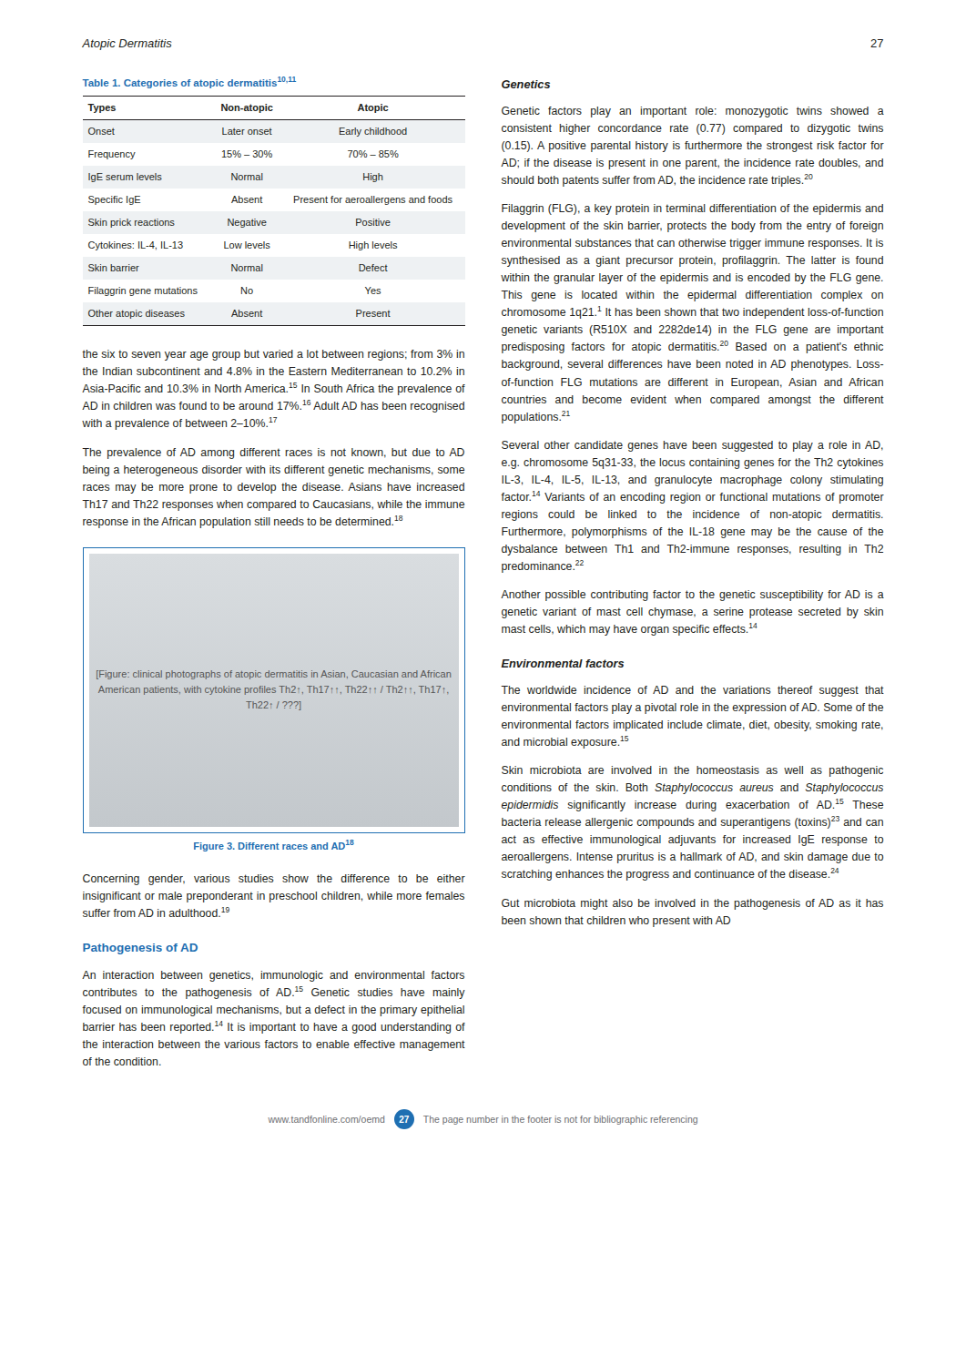Atopic Dermatitis
27
Table 1. Categories of atopic dermatitis10,11
| Types | Non-atopic | Atopic |
| --- | --- | --- |
| Onset | Later onset | Early childhood |
| Frequency | 15% – 30% | 70% – 85% |
| IgE serum levels | Normal | High |
| Specific IgE | Absent | Present for aeroallergens and foods |
| Skin prick reactions | Negative | Positive |
| Cytokines: IL-4, IL-13 | Low levels | High levels |
| Skin barrier | Normal | Defect |
| Filaggrin gene mutations | No | Yes |
| Other atopic diseases | Absent | Present |
the six to seven year age group but varied a lot between regions; from 3% in the Indian subcontinent and 4.8% in the Eastern Mediterranean to 10.2% in Asia-Pacific and 10.3% in North America.15 In South Africa the prevalence of AD in children was found to be around 17%.16 Adult AD has been recognised with a prevalence of between 2–10%.17
The prevalence of AD among different races is not known, but due to AD being a heterogeneous disorder with its different genetic mechanisms, some races may be more prone to develop the disease. Asians have increased Th17 and Th22 responses when compared to Caucasians, while the immune response in the African population still needs to be determined.18
[Figure: clinical photographs of atopic dermatitis in Asian, Caucasian and African American patients, with cytokine profiles Th2↑, Th17↑↑, Th22↑↑ / Th2↑↑, Th17↑, Th22↑ / ???]
Figure 3. Different races and AD18
Concerning gender, various studies show the difference to be either insignificant or male preponderant in preschool children, while more females suffer from AD in adulthood.19
Pathogenesis of AD
An interaction between genetics, immunologic and environmental factors contributes to the pathogenesis of AD.15 Genetic studies have mainly focused on immunological mechanisms, but a defect in the primary epithelial barrier has been reported.14 It is important to have a good understanding of the interaction between the various factors to enable effective management of the condition.
Genetics
Genetic factors play an important role: monozygotic twins showed a consistent higher concordance rate (0.77) compared to dizygotic twins (0.15). A positive parental history is furthermore the strongest risk factor for AD; if the disease is present in one parent, the incidence rate doubles, and should both patents suffer from AD, the incidence rate triples.20
Filaggrin (FLG), a key protein in terminal differentiation of the epidermis and development of the skin barrier, protects the body from the entry of foreign environmental substances that can otherwise trigger immune responses. It is synthesised as a giant precursor protein, profilaggrin. The latter is found within the granular layer of the epidermis and is encoded by the FLG gene. This gene is located within the epidermal differentiation complex on chromosome 1q21.1 It has been shown that two independent loss-of-function genetic variants (R510X and 2282de14) in the FLG gene are important predisposing factors for atopic dermatitis.20 Based on a patient's ethnic background, several differences have been noted in AD phenotypes. Loss-of-function FLG mutations are different in European, Asian and African countries and become evident when compared amongst the different populations.21
Several other candidate genes have been suggested to play a role in AD, e.g. chromosome 5q31-33, the locus containing genes for the Th2 cytokines IL-3, IL-4, IL-5, IL-13, and granulocyte macrophage colony stimulating factor.14 Variants of an encoding region or functional mutations of promoter regions could be linked to the incidence of non-atopic dermatitis. Furthermore, polymorphisms of the IL-18 gene may be the cause of the dysbalance between Th1 and Th2-immune responses, resulting in Th2 predominance.22
Another possible contributing factor to the genetic susceptibility for AD is a genetic variant of mast cell chymase, a serine protease secreted by skin mast cells, which may have organ specific effects.14
Environmental factors
The worldwide incidence of AD and the variations thereof suggest that environmental factors play a pivotal role in the expression of AD. Some of the environmental factors implicated include climate, diet, obesity, smoking rate, and microbial exposure.15
Skin microbiota are involved in the homeostasis as well as pathogenic conditions of the skin. Both Staphylococcus aureus and Staphylococcus epidermidis significantly increase during exacerbation of AD.15 These bacteria release allergenic compounds and superantigens (toxins)23 and can act as effective immunological adjuvants for increased IgE response to aeroallergens. Intense pruritus is a hallmark of AD, and skin damage due to scratching enhances the progress and continuance of the disease.24
Gut microbiota might also be involved in the pathogenesis of AD as it has been shown that children who present with AD
www.tandfonline.com/oemd 27 The page number in the footer is not for bibliographic referencing